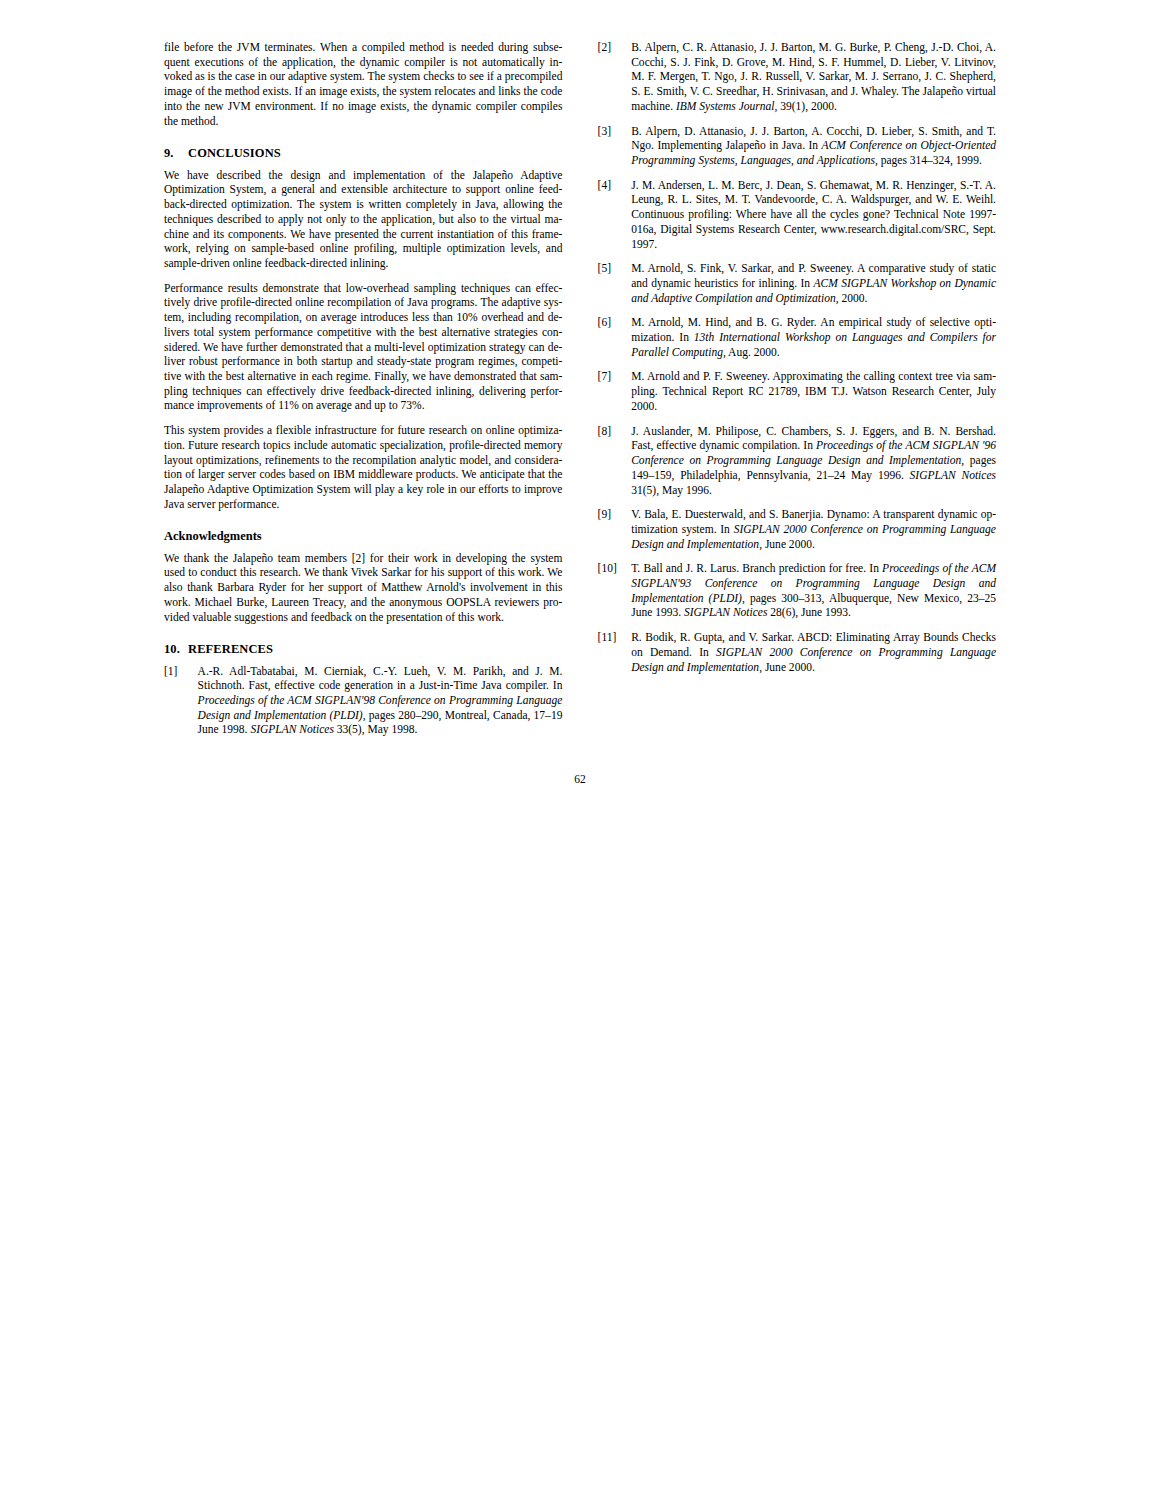file before the JVM terminates. When a compiled method is needed during subsequent executions of the application, the dynamic compiler is not automatically invoked as is the case in our adaptive system. The system checks to see if a precompiled image of the method exists. If an image exists, the system relocates and links the code into the new JVM environment. If no image exists, the dynamic compiler compiles the method.
9. CONCLUSIONS
We have described the design and implementation of the Jalapeño Adaptive Optimization System, a general and extensible architecture to support online feedback-directed optimization. The system is written completely in Java, allowing the techniques described to apply not only to the application, but also to the virtual machine and its components. We have presented the current instantiation of this framework, relying on sample-based online profiling, multiple optimization levels, and sample-driven online feedback-directed inlining.
Performance results demonstrate that low-overhead sampling techniques can effectively drive profile-directed online recompilation of Java programs. The adaptive system, including recompilation, on average introduces less than 10% overhead and delivers total system performance competitive with the best alternative strategies considered. We have further demonstrated that a multi-level optimization strategy can deliver robust performance in both startup and steady-state program regimes, competitive with the best alternative in each regime. Finally, we have demonstrated that sampling techniques can effectively drive feedback-directed inlining, delivering performance improvements of 11% on average and up to 73%.
This system provides a flexible infrastructure for future research on online optimization. Future research topics include automatic specialization, profile-directed memory layout optimizations, refinements to the recompilation analytic model, and consideration of larger server codes based on IBM middleware products. We anticipate that the Jalapeño Adaptive Optimization System will play a key role in our efforts to improve Java server performance.
Acknowledgments
We thank the Jalapeño team members [2] for their work in developing the system used to conduct this research. We thank Vivek Sarkar for his support of this work. We also thank Barbara Ryder for her support of Matthew Arnold's involvement in this work. Michael Burke, Laureen Treacy, and the anonymous OOPSLA reviewers provided valuable suggestions and feedback on the presentation of this work.
10. REFERENCES
A.-R. Adl-Tabatabai, M. Cierniak, C.-Y. Lueh, V. M. Parikh, and J. M. Stichnoth. Fast, effective code generation in a Just-in-Time Java compiler. In Proceedings of the ACM SIGPLAN'98 Conference on Programming Language Design and Implementation (PLDI), pages 280–290, Montreal, Canada, 17–19 June 1998. SIGPLAN Notices 33(5), May 1998.
B. Alpern, C. R. Attanasio, J. J. Barton, M. G. Burke, P. Cheng, J.-D. Choi, A. Cocchi, S. J. Fink, D. Grove, M. Hind, S. F. Hummel, D. Lieber, V. Litvinov, M. F. Mergen, T. Ngo, J. R. Russell, V. Sarkar, M. J. Serrano, J. C. Shepherd, S. E. Smith, V. C. Sreedhar, H. Srinivasan, and J. Whaley. The Jalapeño virtual machine. IBM Systems Journal, 39(1), 2000.
B. Alpern, D. Attanasio, J. J. Barton, A. Cocchi, D. Lieber, S. Smith, and T. Ngo. Implementing Jalapeño in Java. In ACM Conference on Object-Oriented Programming Systems, Languages, and Applications, pages 314–324, 1999.
J. M. Andersen, L. M. Berc, J. Dean, S. Ghemawat, M. R. Henzinger, S.-T. A. Leung, R. L. Sites, M. T. Vandevoorde, C. A. Waldspurger, and W. E. Weihl. Continuous profiling: Where have all the cycles gone? Technical Note 1997-016a, Digital Systems Research Center, www.research.digital.com/SRC, Sept. 1997.
M. Arnold, S. Fink, V. Sarkar, and P. Sweeney. A comparative study of static and dynamic heuristics for inlining. In ACM SIGPLAN Workshop on Dynamic and Adaptive Compilation and Optimization, 2000.
M. Arnold, M. Hind, and B. G. Ryder. An empirical study of selective optimization. In 13th International Workshop on Languages and Compilers for Parallel Computing, Aug. 2000.
M. Arnold and P. F. Sweeney. Approximating the calling context tree via sampling. Technical Report RC 21789, IBM T.J. Watson Research Center, July 2000.
J. Auslander, M. Philipose, C. Chambers, S. J. Eggers, and B. N. Bershad. Fast, effective dynamic compilation. In Proceedings of the ACM SIGPLAN '96 Conference on Programming Language Design and Implementation, pages 149–159, Philadelphia, Pennsylvania, 21–24 May 1996. SIGPLAN Notices 31(5), May 1996.
V. Bala, E. Duesterwald, and S. Banerjia. Dynamo: A transparent dynamic optimization system. In SIGPLAN 2000 Conference on Programming Language Design and Implementation, June 2000.
T. Ball and J. R. Larus. Branch prediction for free. In Proceedings of the ACM SIGPLAN'93 Conference on Programming Language Design and Implementation (PLDI), pages 300–313, Albuquerque, New Mexico, 23–25 June 1993. SIGPLAN Notices 28(6), June 1993.
R. Bodik, R. Gupta, and V. Sarkar. ABCD: Eliminating Array Bounds Checks on Demand. In SIGPLAN 2000 Conference on Programming Language Design and Implementation, June 2000.
62